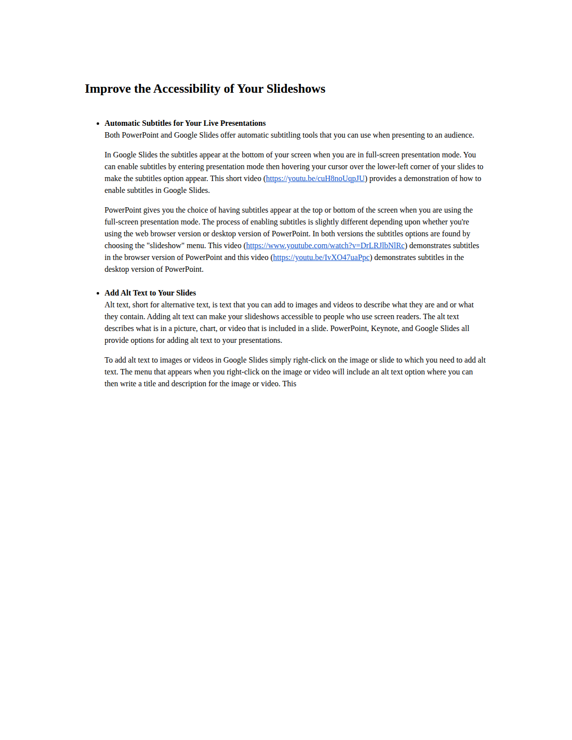Improve the Accessibility of Your Slideshows
Automatic Subtitles for Your Live Presentations
Both PowerPoint and Google Slides offer automatic subtitling tools that you can use when presenting to an audience.
In Google Slides the subtitles appear at the bottom of your screen when you are in full-screen presentation mode. You can enable subtitles by entering presentation mode then hovering your cursor over the lower-left corner of your slides to make the subtitles option appear. This short video (https://youtu.be/cuH8noUqpJU) provides a demonstration of how to enable subtitles in Google Slides.
PowerPoint gives you the choice of having subtitles appear at the top or bottom of the screen when you are using the full-screen presentation mode. The process of enabling subtitles is slightly different depending upon whether you're using the web browser version or desktop version of PowerPoint. In both versions the subtitles options are found by choosing the "slideshow" menu. This video (https://www.youtube.com/watch?v=DrLRJlbNlRc) demonstrates subtitles in the browser version of PowerPoint and this video (https://youtu.be/IvXO47uaPpc) demonstrates subtitles in the desktop version of PowerPoint.
Add Alt Text to Your Slides
Alt text, short for alternative text, is text that you can add to images and videos to describe what they are and or what they contain. Adding alt text can make your slideshows accessible to people who use screen readers. The alt text describes what is in a picture, chart, or video that is included in a slide. PowerPoint, Keynote, and Google Slides all provide options for adding alt text to your presentations.
To add alt text to images or videos in Google Slides simply right-click on the image or slide to which you need to add alt text. The menu that appears when you right-click on the image or video will include an alt text option where you can then write a title and description for the image or video. This